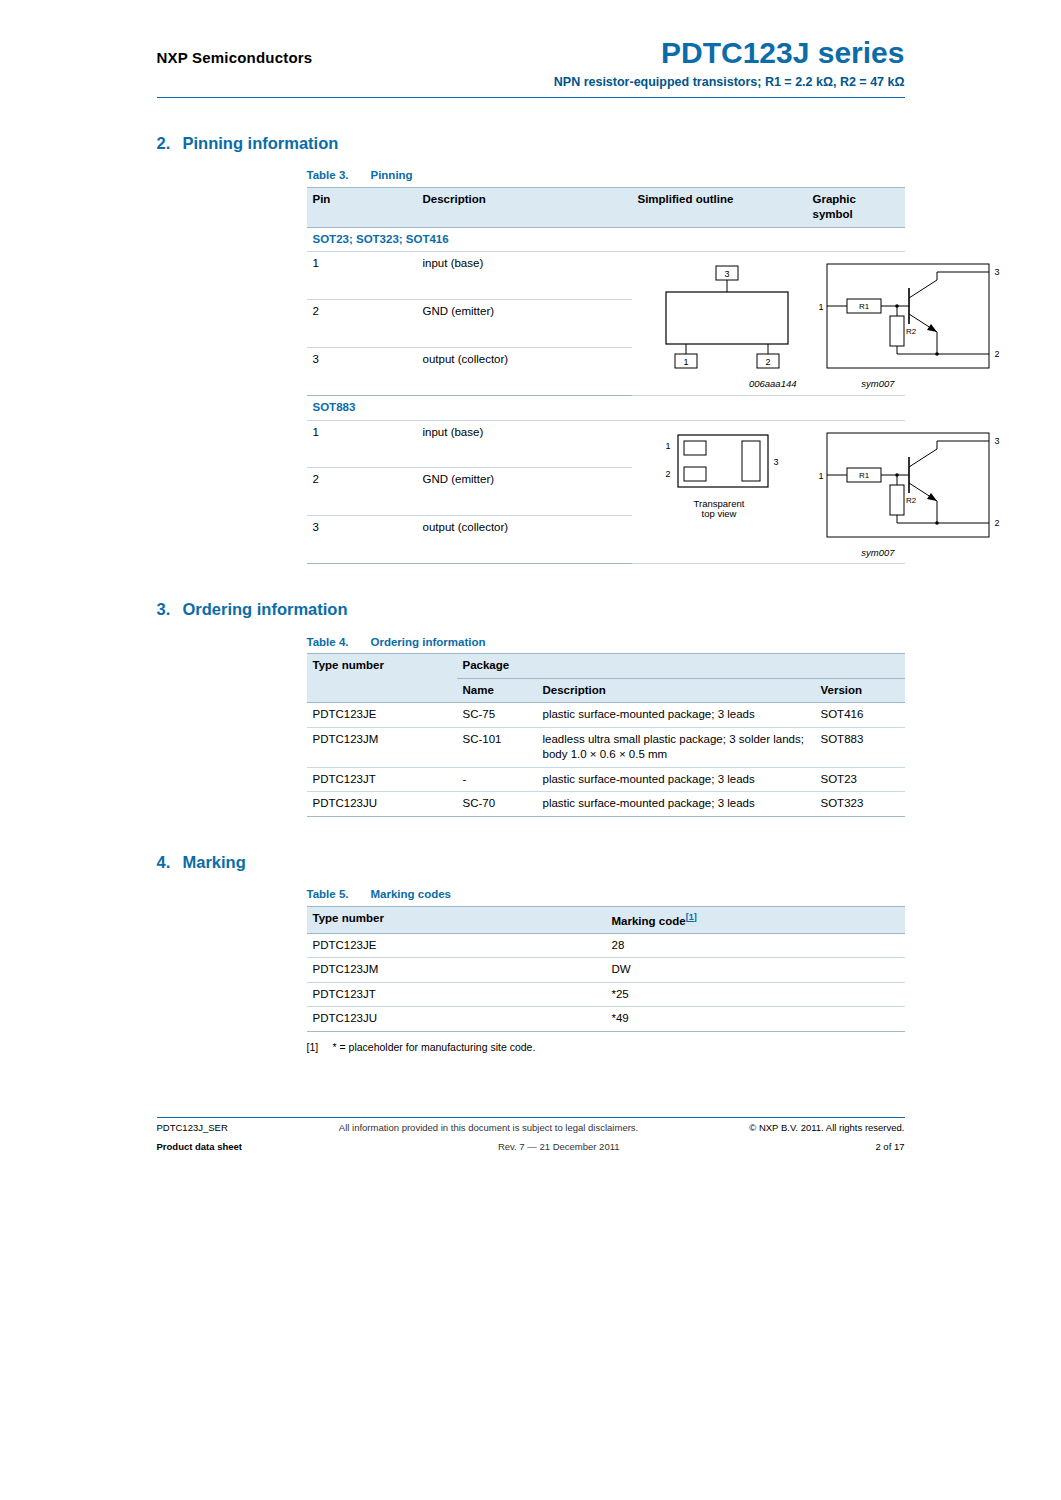NXP Semiconductors
PDTC123J series
NPN resistor-equipped transistors; R1 = 2.2 kΩ, R2 = 47 kΩ
2. Pinning information
Table 3. Pinning
| Pin | Description | Simplified outline | Graphic symbol |
| --- | --- | --- | --- |
| SOT23; SOT323; SOT416 |
| 1 | input (base) | 3 1 2 006aaa144 | 1 R1 3 2 R2 sym007 |
| 2 | GND (emitter) |
| 3 | output (collector) |
| SOT883 |
| 1 | input (base) | 1 2 3 Transparent top view | 1 R1 3 2 R2 sym007 |
| 2 | GND (emitter) |
| 3 | output (collector) |
3. Ordering information
Table 4. Ordering information
| Type number | Package |
| --- | --- |
| Name | Description | Version |
| PDTC123JE | SC-75 | plastic surface-mounted package; 3 leads | SOT416 |
| PDTC123JM | SC-101 | leadless ultra small plastic package; 3 solder lands; body 1.0 × 0.6 × 0.5 mm | SOT883 |
| PDTC123JT | - | plastic surface-mounted package; 3 leads | SOT23 |
| PDTC123JU | SC-70 | plastic surface-mounted package; 3 leads | SOT323 |
4. Marking
Table 5. Marking codes
| Type number | Marking code [1] |
| --- | --- |
| PDTC123JE | 28 |
| PDTC123JM | DW |
| PDTC123JT | *25 |
| PDTC123JU | *49 |
[1]* = placeholder for manufacturing site code.
PDTC123J_SER
All information provided in this document is subject to legal disclaimers.
© NXP B.V. 2011. All rights reserved.
Product data sheet
Rev. 7 — 21 December 2011
2 of 17